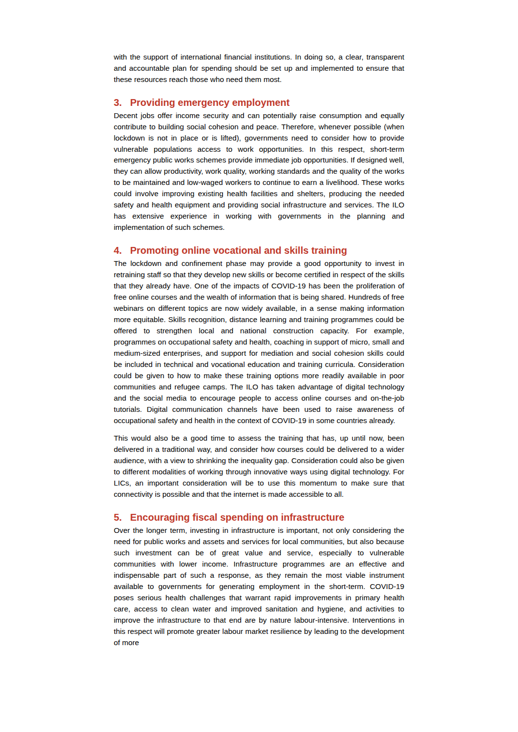with the support of international financial institutions. In doing so, a clear, transparent and accountable plan for spending should be set up and implemented to ensure that these resources reach those who need them most.
3. Providing emergency employment
Decent jobs offer income security and can potentially raise consumption and equally contribute to building social cohesion and peace. Therefore, whenever possible (when lockdown is not in place or is lifted), governments need to consider how to provide vulnerable populations access to work opportunities. In this respect, short-term emergency public works schemes provide immediate job opportunities. If designed well, they can allow productivity, work quality, working standards and the quality of the works to be maintained and low-waged workers to continue to earn a livelihood. These works could involve improving existing health facilities and shelters, producing the needed safety and health equipment and providing social infrastructure and services. The ILO has extensive experience in working with governments in the planning and implementation of such schemes.
4. Promoting online vocational and skills training
The lockdown and confinement phase may provide a good opportunity to invest in retraining staff so that they develop new skills or become certified in respect of the skills that they already have. One of the impacts of COVID-19 has been the proliferation of free online courses and the wealth of information that is being shared. Hundreds of free webinars on different topics are now widely available, in a sense making information more equitable. Skills recognition, distance learning and training programmes could be offered to strengthen local and national construction capacity. For example, programmes on occupational safety and health, coaching in support of micro, small and medium-sized enterprises, and support for mediation and social cohesion skills could be included in technical and vocational education and training curricula. Consideration could be given to how to make these training options more readily available in poor communities and refugee camps. The ILO has taken advantage of digital technology and the social media to encourage people to access online courses and on-the-job tutorials. Digital communication channels have been used to raise awareness of occupational safety and health in the context of COVID-19 in some countries already.
This would also be a good time to assess the training that has, up until now, been delivered in a traditional way, and consider how courses could be delivered to a wider audience, with a view to shrinking the inequality gap. Consideration could also be given to different modalities of working through innovative ways using digital technology. For LICs, an important consideration will be to use this momentum to make sure that connectivity is possible and that the internet is made accessible to all.
5. Encouraging fiscal spending on infrastructure
Over the longer term, investing in infrastructure is important, not only considering the need for public works and assets and services for local communities, but also because such investment can be of great value and service, especially to vulnerable communities with lower income. Infrastructure programmes are an effective and indispensable part of such a response, as they remain the most viable instrument available to governments for generating employment in the short-term. COVID-19 poses serious health challenges that warrant rapid improvements in primary health care, access to clean water and improved sanitation and hygiene, and activities to improve the infrastructure to that end are by nature labour-intensive. Interventions in this respect will promote greater labour market resilience by leading to the development of more